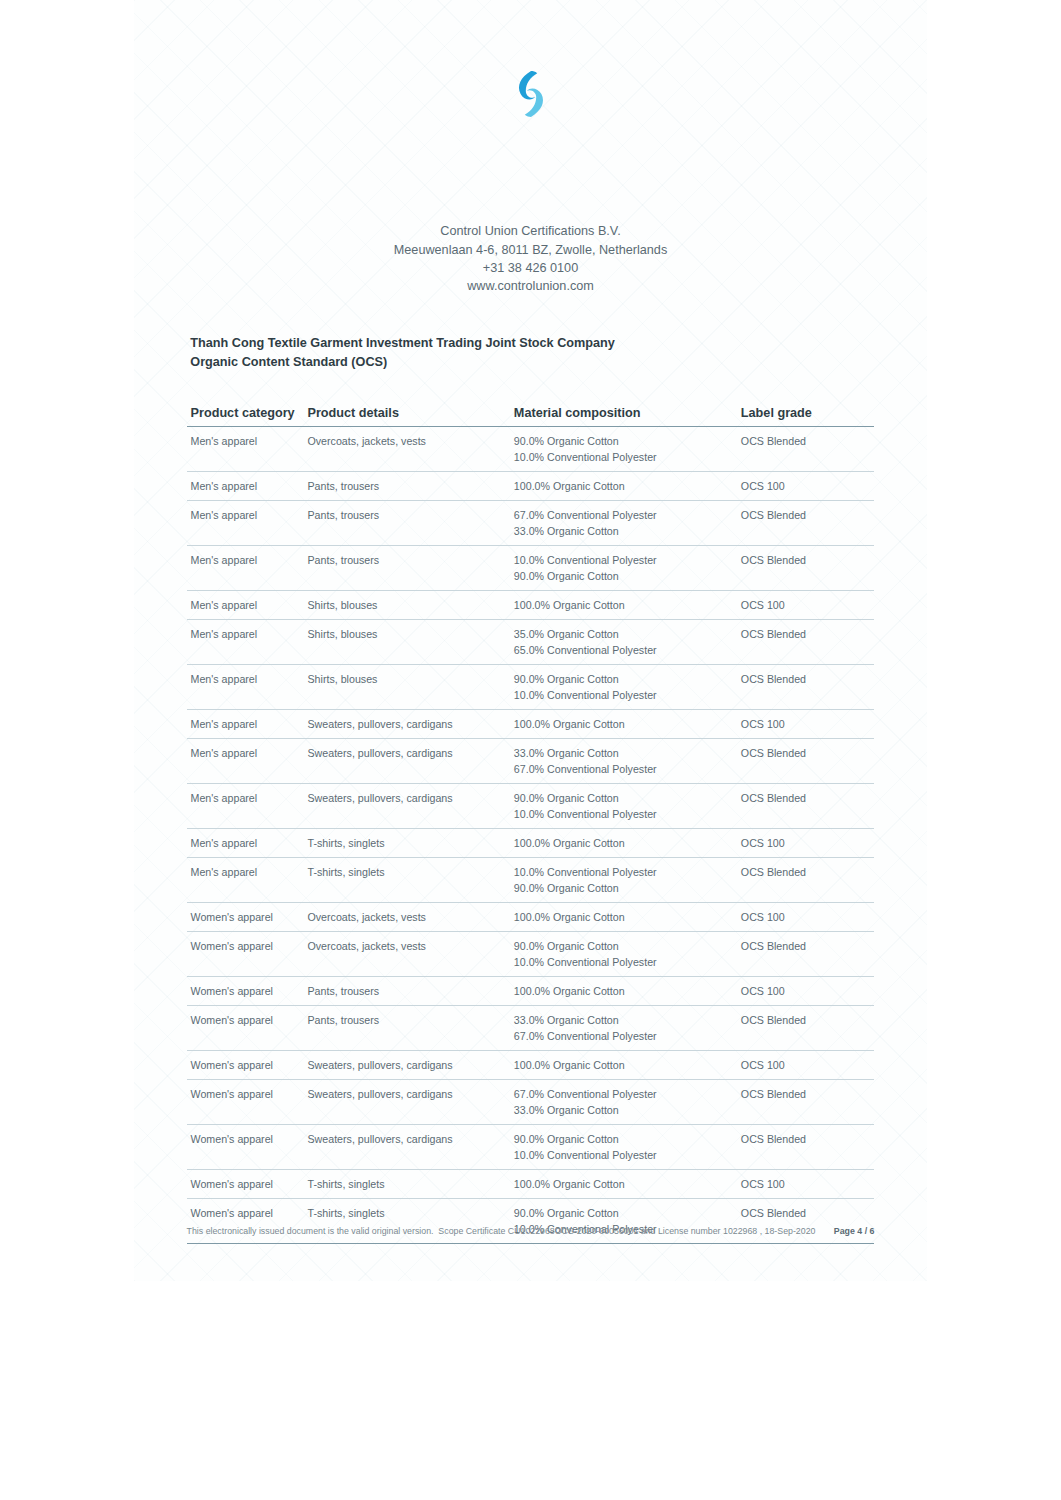Control Union Certifications B.V.
Meeuwenlaan 4-6, 8011 BZ, Zwolle, Netherlands
+31 38 426 0100
www.controlunion.com
Thanh Cong Textile Garment Investment Trading Joint Stock Company
Organic Content Standard (OCS)
| Product category | Product details | Material composition | Label grade |
| --- | --- | --- | --- |
| Men's apparel | Overcoats, jackets, vests | 90.0% Organic Cotton 10.0% Conventional Polyester | OCS Blended |
| Men's apparel | Pants, trousers | 100.0% Organic Cotton | OCS 100 |
| Men's apparel | Pants, trousers | 67.0% Conventional Polyester 33.0% Organic Cotton | OCS Blended |
| Men's apparel | Pants, trousers | 10.0% Conventional Polyester 90.0% Organic Cotton | OCS Blended |
| Men's apparel | Shirts, blouses | 100.0% Organic Cotton | OCS 100 |
| Men's apparel | Shirts, blouses | 35.0% Organic Cotton 65.0% Conventional Polyester | OCS Blended |
| Men's apparel | Shirts, blouses | 90.0% Organic Cotton 10.0% Conventional Polyester | OCS Blended |
| Men's apparel | Sweaters, pullovers, cardigans | 100.0% Organic Cotton | OCS 100 |
| Men's apparel | Sweaters, pullovers, cardigans | 33.0% Organic Cotton 67.0% Conventional Polyester | OCS Blended |
| Men's apparel | Sweaters, pullovers, cardigans | 90.0% Organic Cotton 10.0% Conventional Polyester | OCS Blended |
| Men's apparel | T-shirts, singlets | 100.0% Organic Cotton | OCS 100 |
| Men's apparel | T-shirts, singlets | 10.0% Conventional Polyester 90.0% Organic Cotton | OCS Blended |
| Women's apparel | Overcoats, jackets, vests | 100.0% Organic Cotton | OCS 100 |
| Women's apparel | Overcoats, jackets, vests | 90.0% Organic Cotton 10.0% Conventional Polyester | OCS Blended |
| Women's apparel | Pants, trousers | 100.0% Organic Cotton | OCS 100 |
| Women's apparel | Pants, trousers | 33.0% Organic Cotton 67.0% Conventional Polyester | OCS Blended |
| Women's apparel | Sweaters, pullovers, cardigans | 100.0% Organic Cotton | OCS 100 |
| Women's apparel | Sweaters, pullovers, cardigans | 67.0% Conventional Polyester 33.0% Organic Cotton | OCS Blended |
| Women's apparel | Sweaters, pullovers, cardigans | 90.0% Organic Cotton 10.0% Conventional Polyester | OCS Blended |
| Women's apparel | T-shirts, singlets | 100.0% Organic Cotton | OCS 100 |
| Women's apparel | T-shirts, singlets | 90.0% Organic Cotton 10.0% Conventional Polyester | OCS Blended |
This electronically issued document is the valid original version. Scope Certificate CU1022968OCS-2020-00056001 and License number 1022968 , 18-Sep-2020 Page 4 / 6